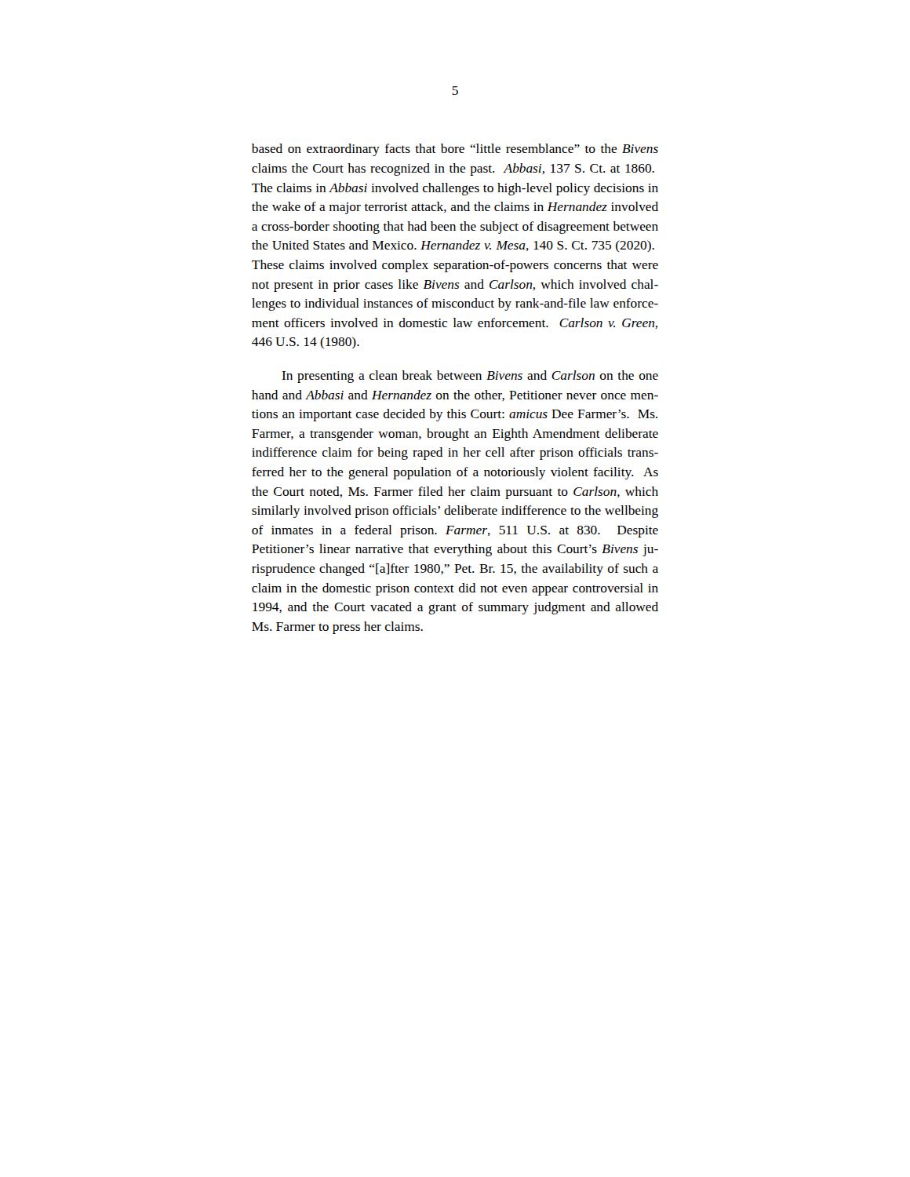5
based on extraordinary facts that bore “little resemblance” to the Bivens claims the Court has recognized in the past. Abbasi, 137 S. Ct. at 1860. The claims in Abbasi involved challenges to high-level policy decisions in the wake of a major terrorist attack, and the claims in Hernandez involved a cross-border shooting that had been the subject of disagreement between the United States and Mexico. Hernandez v. Mesa, 140 S. Ct. 735 (2020). These claims involved complex separation-of-powers concerns that were not present in prior cases like Bivens and Carlson, which involved challenges to individual instances of misconduct by rank-and-file law enforcement officers involved in domestic law enforcement. Carlson v. Green, 446 U.S. 14 (1980).
In presenting a clean break between Bivens and Carlson on the one hand and Abbasi and Hernandez on the other, Petitioner never once mentions an important case decided by this Court: amicus Dee Farmer’s. Ms. Farmer, a transgender woman, brought an Eighth Amendment deliberate indifference claim for being raped in her cell after prison officials transferred her to the general population of a notoriously violent facility. As the Court noted, Ms. Farmer filed her claim pursuant to Carlson, which similarly involved prison officials’ deliberate indifference to the wellbeing of inmates in a federal prison. Farmer, 511 U.S. at 830. Despite Petitioner’s linear narrative that everything about this Court’s Bivens jurisprudence changed “[a]fter 1980,” Pet. Br. 15, the availability of such a claim in the domestic prison context did not even appear controversial in 1994, and the Court vacated a grant of summary judgment and allowed Ms. Farmer to press her claims.